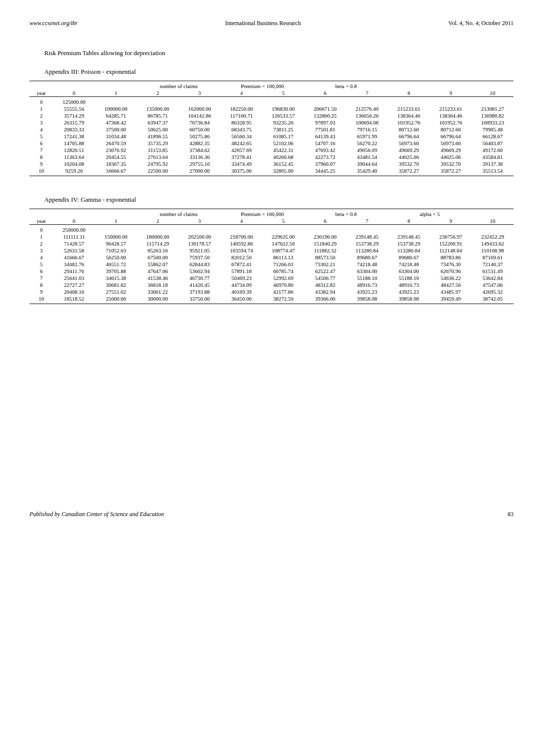www.ccsenet.org/ibr International Business Research Vol. 4, No. 4; October 2011
Risk Premium Tables allowing for depreciation
Appendix III: Poisson - exponential
| | | | number of claims | Premium = 100,000 | beta = 0.8 | | | |
| --- | --- | --- | --- | --- | --- | --- | --- | --- |
| year | 0 | 1 | 2 | 3 | 4 | 5 | 6 | 7 | 8 | 9 | 10 |
| 0 | 125000.00 | | | | | | | | | | |
| 1 | 55555.56 | 100000.00 | 135000.00 | 162000.00 | 182250.00 | 196830.00 | 206671.50 | 212576.40 | 215233.61 | 215233.61 | 213081.27 |
| 2 | 35714.29 | 64285.71 | 86785.71 | 104142.86 | 117160.71 | 126533.57 | 132860.25 | 136656.26 | 138364.46 | 138364.46 | 136980.82 |
| 3 | 26315.79 | 47368.42 | 63947.37 | 76736.84 | 86328.95 | 93235.26 | 97897.03 | 100694.08 | 101952.76 | 101952.76 | 100933.23 |
| 4 | 20833.33 | 37500.00 | 50625.00 | 60750.00 | 68343.75 | 73811.25 | 77501.81 | 79716.15 | 80712.60 | 80712.60 | 79905.48 |
| 5 | 17241.38 | 31034.48 | 41896.55 | 50275.86 | 56560.34 | 61085.17 | 64139.43 | 65971.99 | 66796.64 | 66796.64 | 66128.67 |
| 6 | 14705.88 | 26470.59 | 35735.29 | 42882.35 | 48242.65 | 52102.06 | 54707.16 | 56270.22 | 56973.60 | 56973.60 | 56403.87 |
| 7 | 12820.51 | 23076.92 | 31153.85 | 37384.62 | 42057.69 | 45422.31 | 47693.42 | 49056.09 | 49669.29 | 49669.29 | 49172.60 |
| 8 | 11363.64 | 20454.55 | 27613.64 | 33136.36 | 37278.41 | 40260.68 | 42273.72 | 43481.54 | 44025.06 | 44025.06 | 43584.81 |
| 9 | 10204.08 | 18367.35 | 24795.92 | 29755.10 | 33474.49 | 36152.45 | 37960.07 | 39044.64 | 39532.70 | 39532.70 | 39137.38 |
| 10 | 9259.26 | 16666.67 | 22500.00 | 27000.00 | 30375.00 | 32805.00 | 34445.25 | 35429.40 | 35872.27 | 35872.27 | 35513.54 |
Appendix IV: Gamma - exponential
| | | | number of claims | Premium = 100,000 | beta = 0.8 | alpha = 5 |
| --- | --- | --- | --- | --- | --- | --- |
| year | 0 | 1 | 2 | 3 | 4 | 5 | 6 | 7 | 8 | 9 | 10 |
| 0 | 250000.00 | | | | | | | | | | |
| 1 | 111111.11 | 150000.00 | 180000.00 | 202500.00 | 218700.00 | 229635.00 | 236196.00 | 239148.45 | 239148.45 | 236756.97 | 232452.29 |
| 2 | 71428.57 | 96428.57 | 115714.29 | 130178.57 | 140592.86 | 147622.50 | 151840.29 | 153738.29 | 153738.29 | 152200.91 | 149433.62 |
| 3 | 52631.58 | 71052.63 | 85263.16 | 95921.05 | 103594.74 | 108774.47 | 111882.32 | 113280.84 | 113280.84 | 112148.04 | 110108.98 |
| 4 | 41666.67 | 56250.00 | 67500.00 | 75937.50 | 82012.50 | 86113.13 | 88573.50 | 89680.67 | 89680.67 | 88783.86 | 87169.61 |
| 5 | 34482.76 | 46551.72 | 55862.07 | 62844.83 | 67872.41 | 71266.03 | 73302.21 | 74218.48 | 74218.48 | 73476.30 | 72140.37 |
| 6 | 29411.76 | 39705.88 | 47647.06 | 53602.94 | 57891.18 | 60785.74 | 62522.47 | 63304.00 | 63304.00 | 62670.96 | 61531.49 |
| 7 | 25641.03 | 34615.38 | 41538.46 | 46730.77 | 50469.23 | 52992.69 | 54506.77 | 55188.10 | 55188.10 | 54636.22 | 53642.84 |
| 8 | 22727.27 | 30681.82 | 36818.18 | 41420.45 | 44734.09 | 46970.80 | 48312.82 | 48916.73 | 48916.73 | 48427.56 | 47547.06 |
| 9 | 20408.16 | 27551.02 | 33061.22 | 37193.88 | 40169.39 | 42177.86 | 43382.94 | 43925.23 | 43925.23 | 43485.97 | 42695.32 |
| 10 | 18518.52 | 25000.00 | 30000.00 | 33750.00 | 36450.00 | 38272.50 | 39366.00 | 39858.08 | 39858.08 | 39459.49 | 38742.05 |
Published by Canadian Center of Science and Education 83